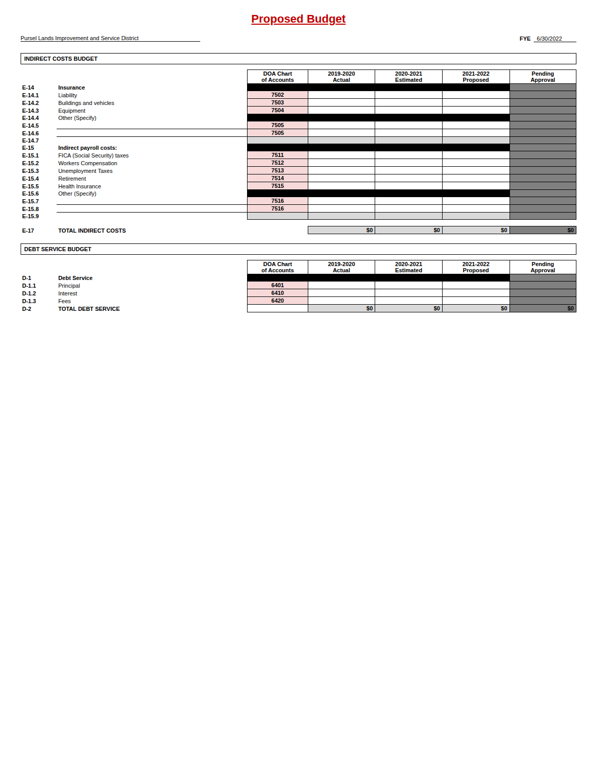Proposed Budget
Pursel Lands Improvement and Service District
FYE 6/30/2022
INDIRECT COSTS BUDGET
| | | DOA Chart of Accounts | 2019-2020 Actual | 2020-2021 Estimated | 2021-2022 Proposed | Pending Approval |
| --- | --- | --- | --- | --- | --- | --- |
| E-14 | Insurance | | | | | |
| E-14.1 | Liability | 7502 | | | | |
| E-14.2 | Buildings and vehicles | 7503 | | | | |
| E-14.3 | Equipment | 7504 | | | | |
| E-14.4 | Other (Specify) | | | | | |
| E-14.5 | | 7505 | | | | |
| E-14.6 | | 7505 | | | | |
| E-14.7 | | | | | | |
| E-15 | Indirect payroll costs: | | | | | |
| E-15.1 | FICA (Social Security) taxes | 7511 | | | | |
| E-15.2 | Workers Compensation | 7512 | | | | |
| E-15.3 | Unemployment Taxes | 7513 | | | | |
| E-15.4 | Retirement | 7514 | | | | |
| E-15.5 | Health Insurance | 7515 | | | | |
| E-15.6 | Other (Specify) | | | | | |
| E-15.7 | | 7516 | | | | |
| E-15.8 | | 7516 | | | | |
| E-15.9 | | | | | | |
| E-17 | TOTAL INDIRECT COSTS | | $0 | $0 | $0 | $0 |
DEBT SERVICE BUDGET
| | | DOA Chart of Accounts | 2019-2020 Actual | 2020-2021 Estimated | 2021-2022 Proposed | Pending Approval |
| --- | --- | --- | --- | --- | --- | --- |
| D-1 | Debt Service | | | | | |
| D-1.1 | Principal | 6401 | | | | |
| D-1.2 | Interest | 6410 | | | | |
| D-1.3 | Fees | 6420 | | | | |
| D-2 | TOTAL DEBT SERVICE | | $0 | $0 | $0 | $0 |